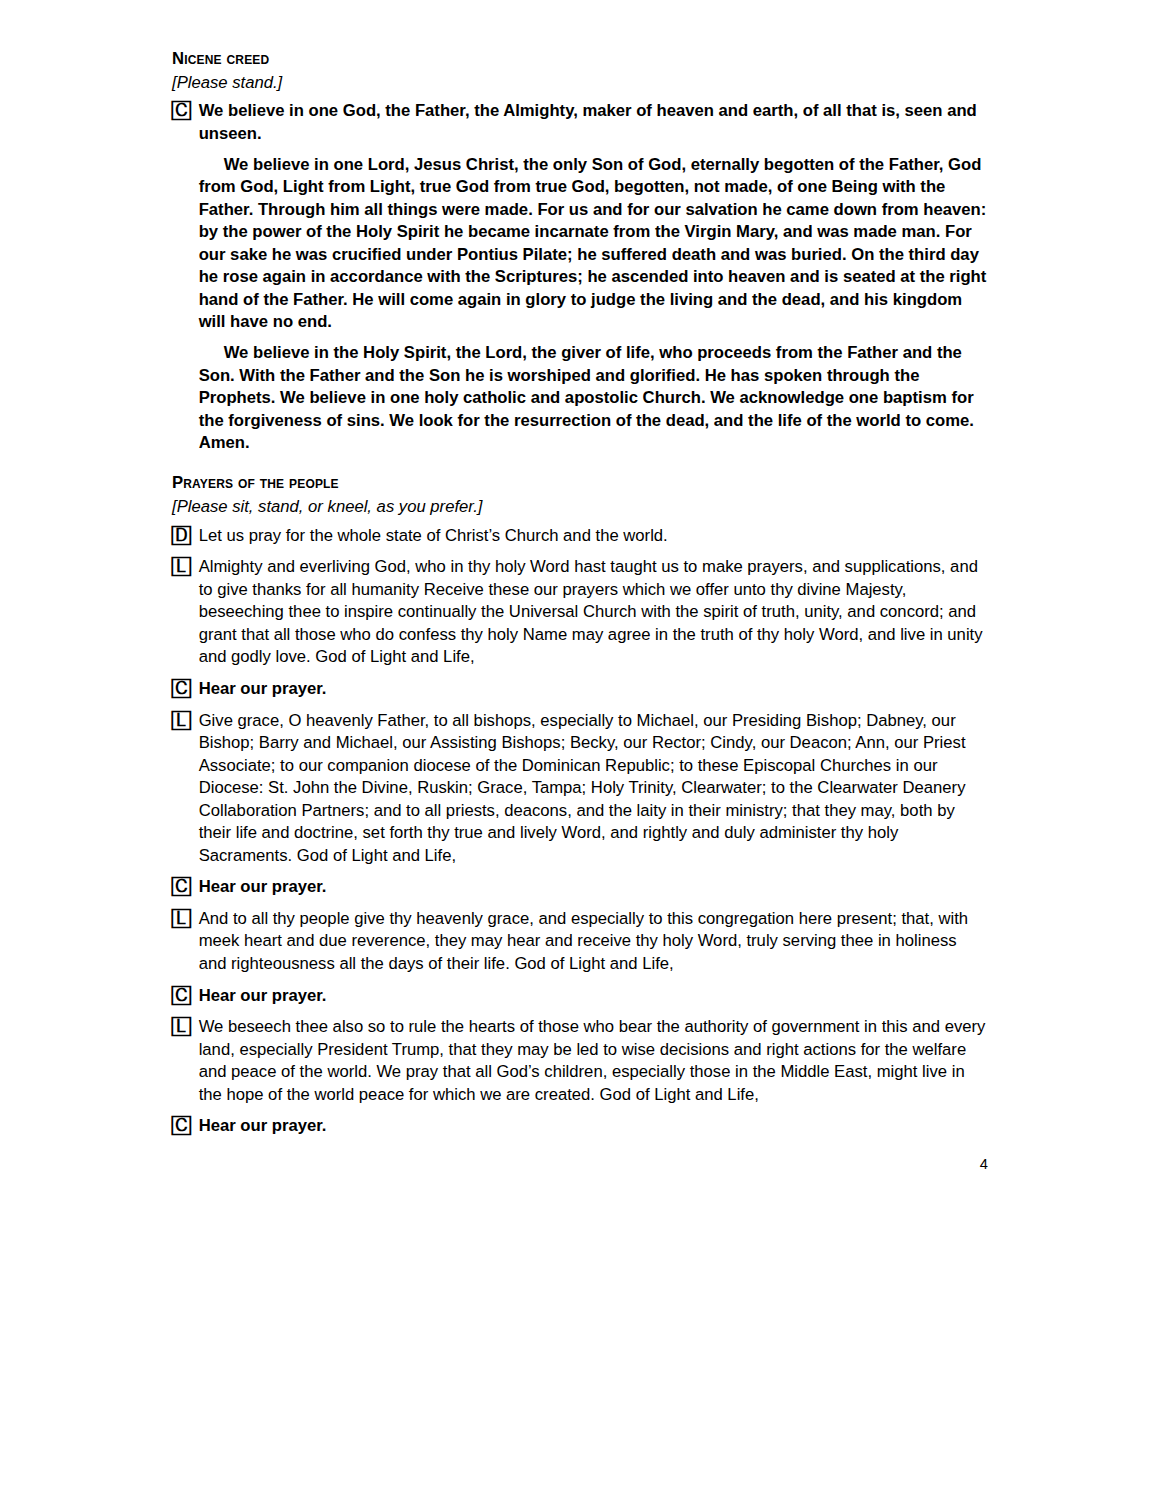Nicene Creed
[Please stand.]
🄲
We believe in one God, the Father, the Almighty, maker of heaven and earth, of all that is, seen and unseen.
We believe in one Lord, Jesus Christ, the only Son of God, eternally begotten of the Father, God from God, Light from Light, true God from true God, begotten, not made, of one Being with the Father. Through him all things were made. For us and for our salvation he came down from heaven: by the power of the Holy Spirit he became incarnate from the Virgin Mary, and was made man. For our sake he was crucified under Pontius Pilate; he suffered death and was buried. On the third day he rose again in accordance with the Scriptures; he ascended into heaven and is seated at the right hand of the Father. He will come again in glory to judge the living and the dead, and his kingdom will have no end.
We believe in the Holy Spirit, the Lord, the giver of life, who proceeds from the Father and the Son. With the Father and the Son he is worshiped and glorified. He has spoken through the Prophets. We believe in one holy catholic and apostolic Church. We acknowledge one baptism for the forgiveness of sins. We look for the resurrection of the dead, and the life of the world to come. Amen.
Prayers of the People
[Please sit, stand, or kneel, as you prefer.]
🄳
Let us pray for the whole state of Christ’s Church and the world.
🄻
Almighty and everliving God, who in thy holy Word hast taught us to make prayers, and supplications, and to give thanks for all humanity Receive these our prayers which we offer unto thy divine Majesty, beseeching thee to inspire continually the Universal Church with the spirit of truth, unity, and concord; and grant that all those who do confess thy holy Name may agree in the truth of thy holy Word, and live in unity and godly love. God of Light and Life,
🄲
Hear our prayer.
🄻
Give grace, O heavenly Father, to all bishops, especially to Michael, our Presiding Bishop; Dabney, our Bishop; Barry and Michael, our Assisting Bishops; Becky, our Rector; Cindy, our Deacon; Ann, our Priest Associate; to our companion diocese of the Dominican Republic; to these Episcopal Churches in our Diocese: St. John the Divine, Ruskin; Grace, Tampa; Holy Trinity, Clearwater; to the Clearwater Deanery Collaboration Partners; and to all priests, deacons, and the laity in their ministry; that they may, both by their life and doctrine, set forth thy true and lively Word, and rightly and duly administer thy holy Sacraments. God of Light and Life,
🄲
Hear our prayer.
🄻
And to all thy people give thy heavenly grace, and especially to this congregation here present; that, with meek heart and due reverence, they may hear and receive thy holy Word, truly serving thee in holiness and righteousness all the days of their life. God of Light and Life,
🄲
Hear our prayer.
🄻
We beseech thee also so to rule the hearts of those who bear the authority of government in this and every land, especially President Trump, that they may be led to wise decisions and right actions for the welfare and peace of the world. We pray that all God’s children, especially those in the Middle East, might live in the hope of the world peace for which we are created. God of Light and Life,
🄲
Hear our prayer.
4